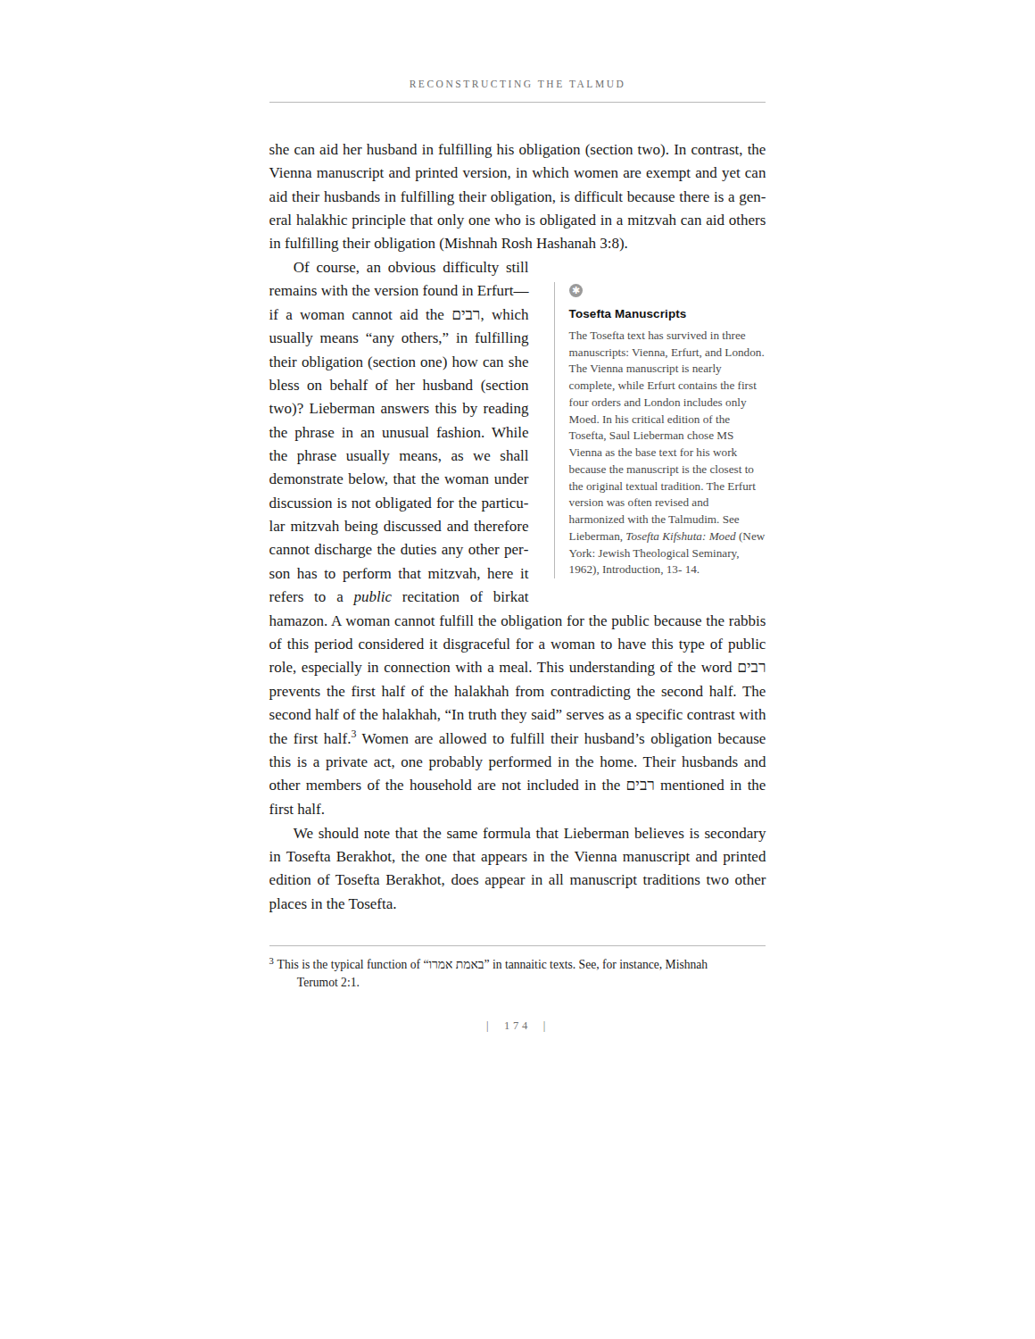Reconstructing the Talmud
she can aid her husband in fulfilling his obligation (section two). In contrast, the Vienna manuscript and printed version, in which women are exempt and yet can aid their husbands in fulfilling their obligation, is difficult because there is a general halakhic principle that only one who is obligated in a mitzvah can aid others in fulfilling their obligation (Mishnah Rosh Hashanah 3:8).
✱
Tosefta Manuscripts
The Tosefta text has survived in three manuscripts: Vienna, Erfurt, and London. The Vienna manuscript is nearly complete, while Erfurt contains the first four orders and London includes only Moed. In his critical edition of the Tosefta, Saul Lieberman chose MS Vienna as the base text for his work because the manuscript is the closest to the original textual tradition. The Erfurt version was often revised and harmonized with the Talmudim. See Lieberman, Tosefta Kifshuta: Moed (New York: Jewish Theological Seminary, 1962), Introduction, 13- 14.
Of course, an obvious difficulty still remains with the version found in Erfurt—if a woman cannot aid the רבים, which usually means “any others,” in fulfilling their obligation (section one) how can she bless on behalf of her husband (section two)? Lieberman answers this by reading the phrase in an unusual fashion. While the phrase usually means, as we shall demonstrate below, that the woman under discussion is not obligated for the particular mitzvah being discussed and therefore cannot discharge the duties any other person has to perform that mitzvah, here it refers to a public recitation of birkat hamazon. A woman cannot fulfill the obligation for the public because the rabbis of this period considered it disgraceful for a woman to have this type of public role, especially in connection with a meal. This understanding of the word רבים prevents the first half of the halakhah from contradicting the second half. The second half of the halakhah, “In truth they said” serves as a specific contrast with the first half.3 Women are allowed to fulfill their husband’s obligation because this is a private act, one probably performed in the home. Their husbands and other members of the household are not included in the רבים mentioned in the first half.
We should note that the same formula that Lieberman believes is secondary in Tosefta Berakhot, the one that appears in the Vienna manuscript and printed edition of Tosefta Berakhot, does appear in all manuscript traditions two other places in the Tosefta.
3This is the typical function of “באמת אמרו” in tannaitic texts. See, for instance, Mishnah Terumot 2:1.
| 174 |